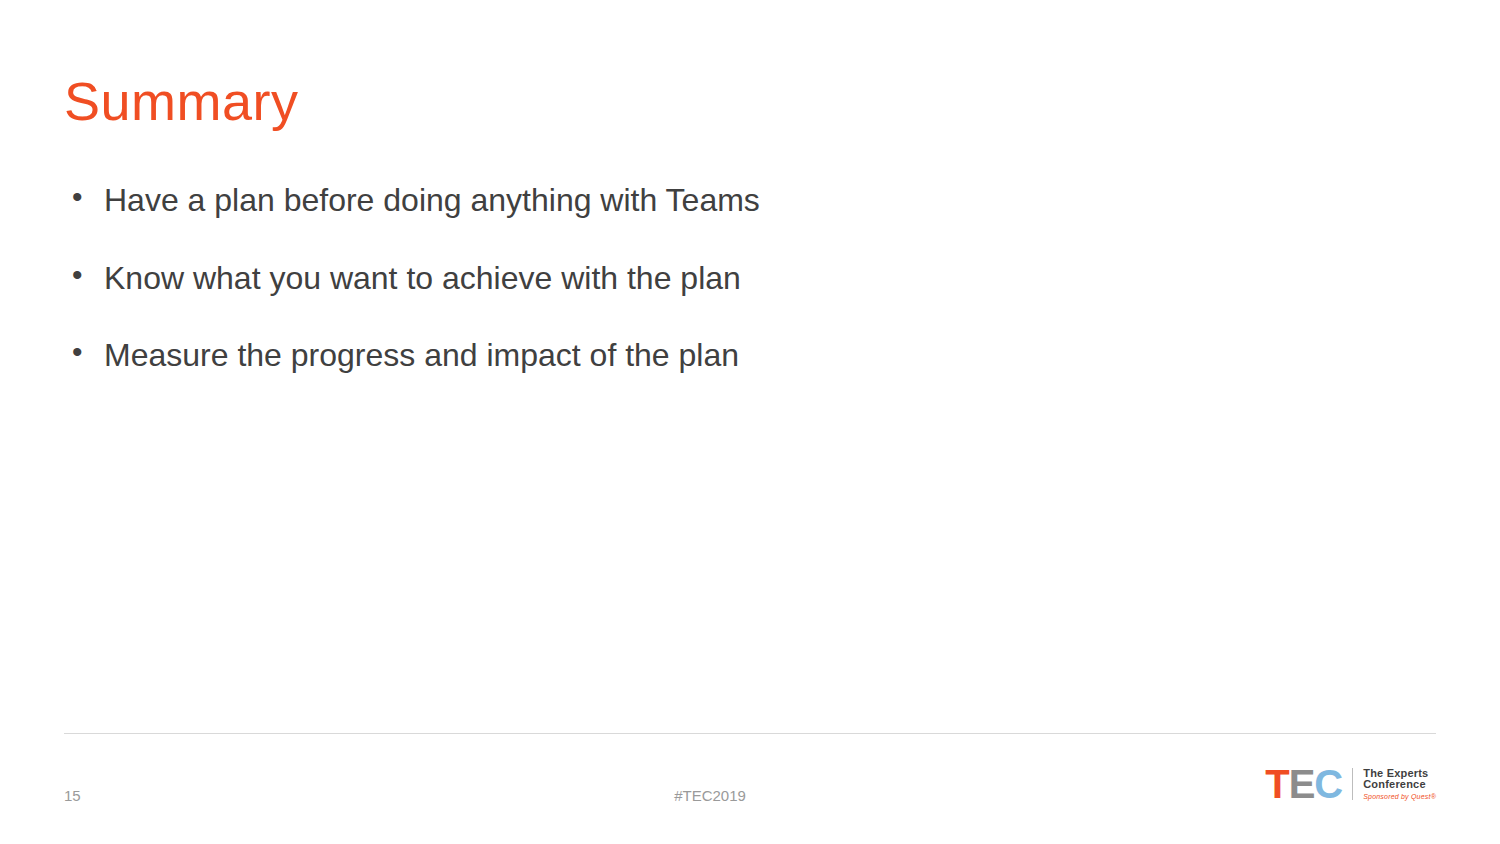Summary
Have a plan before doing anything with Teams
Know what you want to achieve with the plan
Measure the progress and impact of the plan
15
#TEC2019
TEC
The Experts Conference Sponsored by Quest®